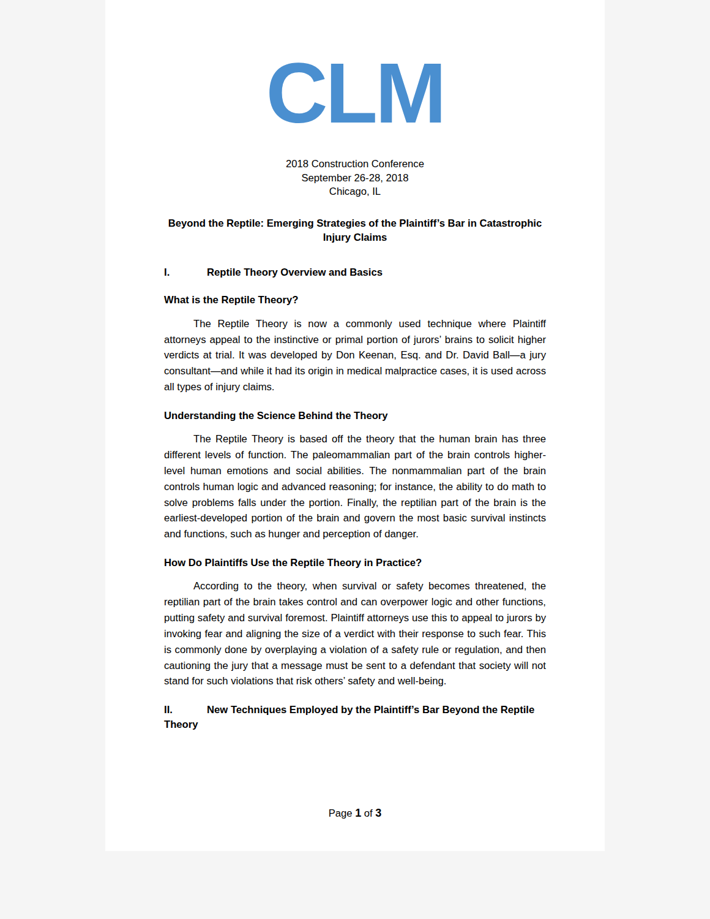CLM
2018 Construction Conference
September 26-28, 2018
Chicago, IL
Beyond the Reptile: Emerging Strategies of the Plaintiff’s Bar in Catastrophic Injury Claims
I. Reptile Theory Overview and Basics
What is the Reptile Theory?
The Reptile Theory is now a commonly used technique where Plaintiff attorneys appeal to the instinctive or primal portion of jurors’ brains to solicit higher verdicts at trial. It was developed by Don Keenan, Esq. and Dr. David Ball—a jury consultant—and while it had its origin in medical malpractice cases, it is used across all types of injury claims.
Understanding the Science Behind the Theory
The Reptile Theory is based off the theory that the human brain has three different levels of function. The paleomammalian part of the brain controls higher-level human emotions and social abilities. The nonmammalian part of the brain controls human logic and advanced reasoning; for instance, the ability to do math to solve problems falls under the portion. Finally, the reptilian part of the brain is the earliest-developed portion of the brain and govern the most basic survival instincts and functions, such as hunger and perception of danger.
How Do Plaintiffs Use the Reptile Theory in Practice?
According to the theory, when survival or safety becomes threatened, the reptilian part of the brain takes control and can overpower logic and other functions, putting safety and survival foremost. Plaintiff attorneys use this to appeal to jurors by invoking fear and aligning the size of a verdict with their response to such fear. This is commonly done by overplaying a violation of a safety rule or regulation, and then cautioning the jury that a message must be sent to a defendant that society will not stand for such violations that risk others’ safety and well-being.
II. New Techniques Employed by the Plaintiff’s Bar Beyond the Reptile Theory
Page 1 of 3